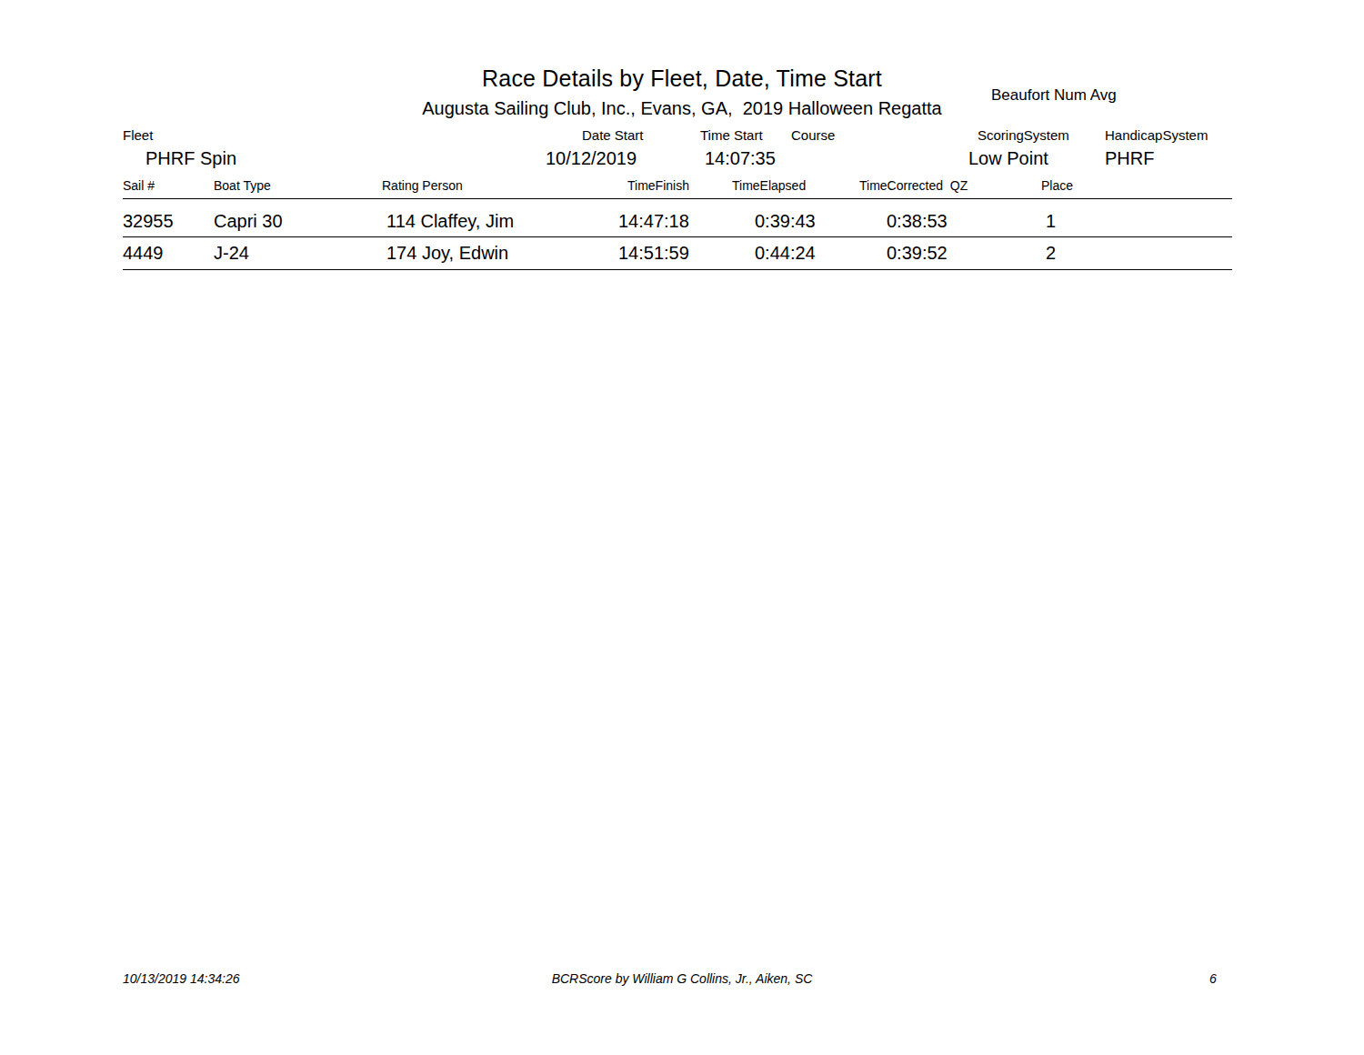Race Details by Fleet, Date, Time Start
Augusta Sailing Club, Inc., Evans, GA, 2019 Halloween Regatta
Beaufort Num Avg
Fleet
PHRF Spin
Date Start
10/12/2019
Time Start
14:07:35
Course
ScoringSystem
Low Point
HandicapSystem
PHRF
Sail #
Boat Type
Rating Person
TimeFinish
TimeElapsed
TimeCorrected QZ
Place
32955
Capri 30
114 Claffey, Jim
14:47:18
0:39:43
0:38:53
1
4449
J-24
174 Joy, Edwin
14:51:59
0:44:24
0:39:52
2
10/13/2019 14:34:26
BCRScore by William G Collins, Jr., Aiken, SC
6